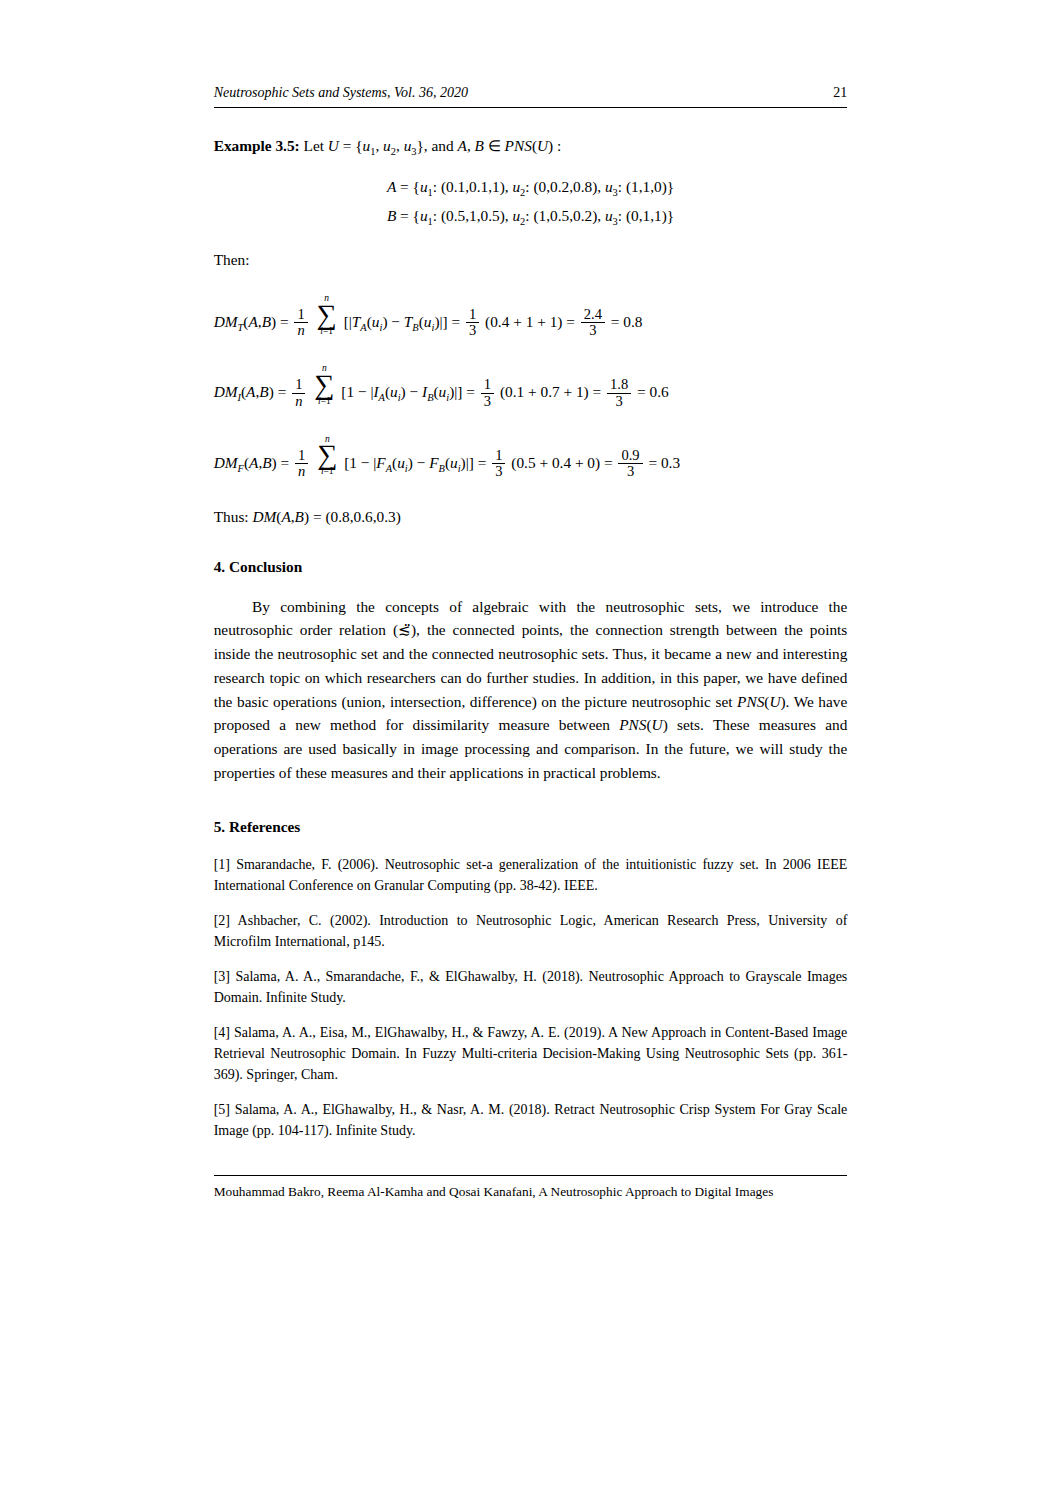Neutrosophic Sets and Systems, Vol. 36, 2020 21
Example 3.5: Let U = {u1, u2, u3}, and A, B ∈ PNS(U) :
A = {u1: (0.1,0.1,1), u2: (0,0.2,0.8), u3: (1,1,0)} B = {u1: (0.5,1,0.5), u2: (1,0.5,0.2), u3: (0,1,1)}
Then:
DMT(A,B) = 1 n n ∑ i=1 [|TA(ui) − TB(ui)|] = 13 (0.4 + 1 + 1) = 2.43 = 0.8
DMI(A,B) = 1 n n ∑ i=1 [1 − |IA(ui) − IB(ui)|] = 13 (0.1 + 0.7 + 1) = 1.83 = 0.6
DMF(A,B) = 1 n n ∑ i=1 [1 − |FA(ui) − FB(ui)|] = 13 (0.5 + 0.4 + 0) = 0.93 = 0.3
Thus: DM(A,B) = (0.8,0.6,0.3)
4. Conclusion
By combining the concepts of algebraic with the neutrosophic sets, we introduce the neutrosophic order relation (≲̈), the connected points, the connection strength between the points inside the neutrosophic set and the connected neutrosophic sets. Thus, it became a new and interesting research topic on which researchers can do further studies. In addition, in this paper, we have defined the basic operations (union, intersection, difference) on the picture neutrosophic set PNS(U). We have proposed a new method for dissimilarity measure between PNS(U) sets. These measures and operations are used basically in image processing and comparison. In the future, we will study the properties of these measures and their applications in practical problems.
5. References
[1] Smarandache, F. (2006). Neutrosophic set-a generalization of the intuitionistic fuzzy set. In 2006 IEEE International Conference on Granular Computing (pp. 38-42). IEEE.
[2] Ashbacher, C. (2002). Introduction to Neutrosophic Logic, American Research Press, University of Microfilm International, p145.
[3] Salama, A. A., Smarandache, F., & ElGhawalby, H. (2018). Neutrosophic Approach to Grayscale Images Domain. Infinite Study.
[4] Salama, A. A., Eisa, M., ElGhawalby, H., & Fawzy, A. E. (2019). A New Approach in Content-Based Image Retrieval Neutrosophic Domain. In Fuzzy Multi-criteria Decision-Making Using Neutrosophic Sets (pp. 361-369). Springer, Cham.
[5] Salama, A. A., ElGhawalby, H., & Nasr, A. M. (2018). Retract Neutrosophic Crisp System For Gray Scale Image (pp. 104-117). Infinite Study.
Mouhammad Bakro, Reema Al-Kamha and Qosai Kanafani, A Neutrosophic Approach to Digital Images